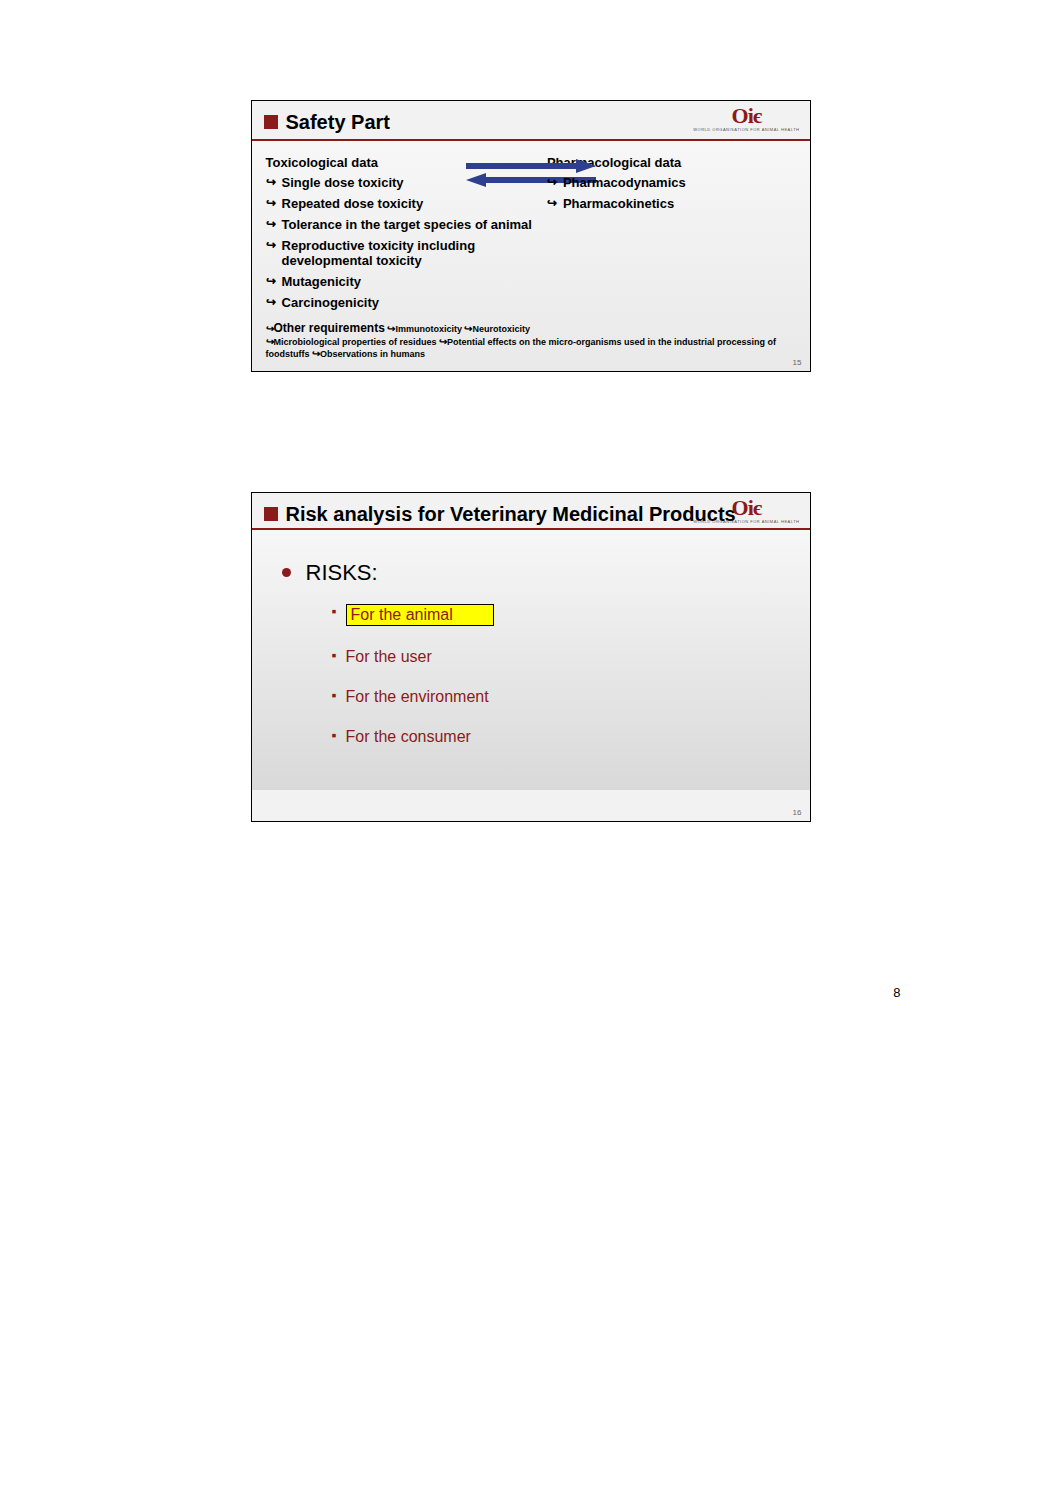Safety Part
Oiє WORLD ORGANISATION FOR ANIMAL HEALTH
Toxicological data
Single dose toxicity
Repeated dose toxicity
Tolerance in the target species of animal
Reproductive toxicity including developmental toxicity
Mutagenicity
Carcinogenicity
Pharmacological data
Pharmacodynamics
Pharmacokinetics
↪Other requirements ↪Immunotoxicity ↪Neurotoxicity
↪Microbiological properties of residues ↪Potential effects on the micro-organisms used in the industrial processing of foodstuffs ↪Observations in humans
15
Risk analysis for Veterinary Medicinal Products
Oiє WORLD ORGANISATION FOR ANIMAL HEALTH
RISKS:
For the animal
For the user
For the environment
For the consumer
16
8